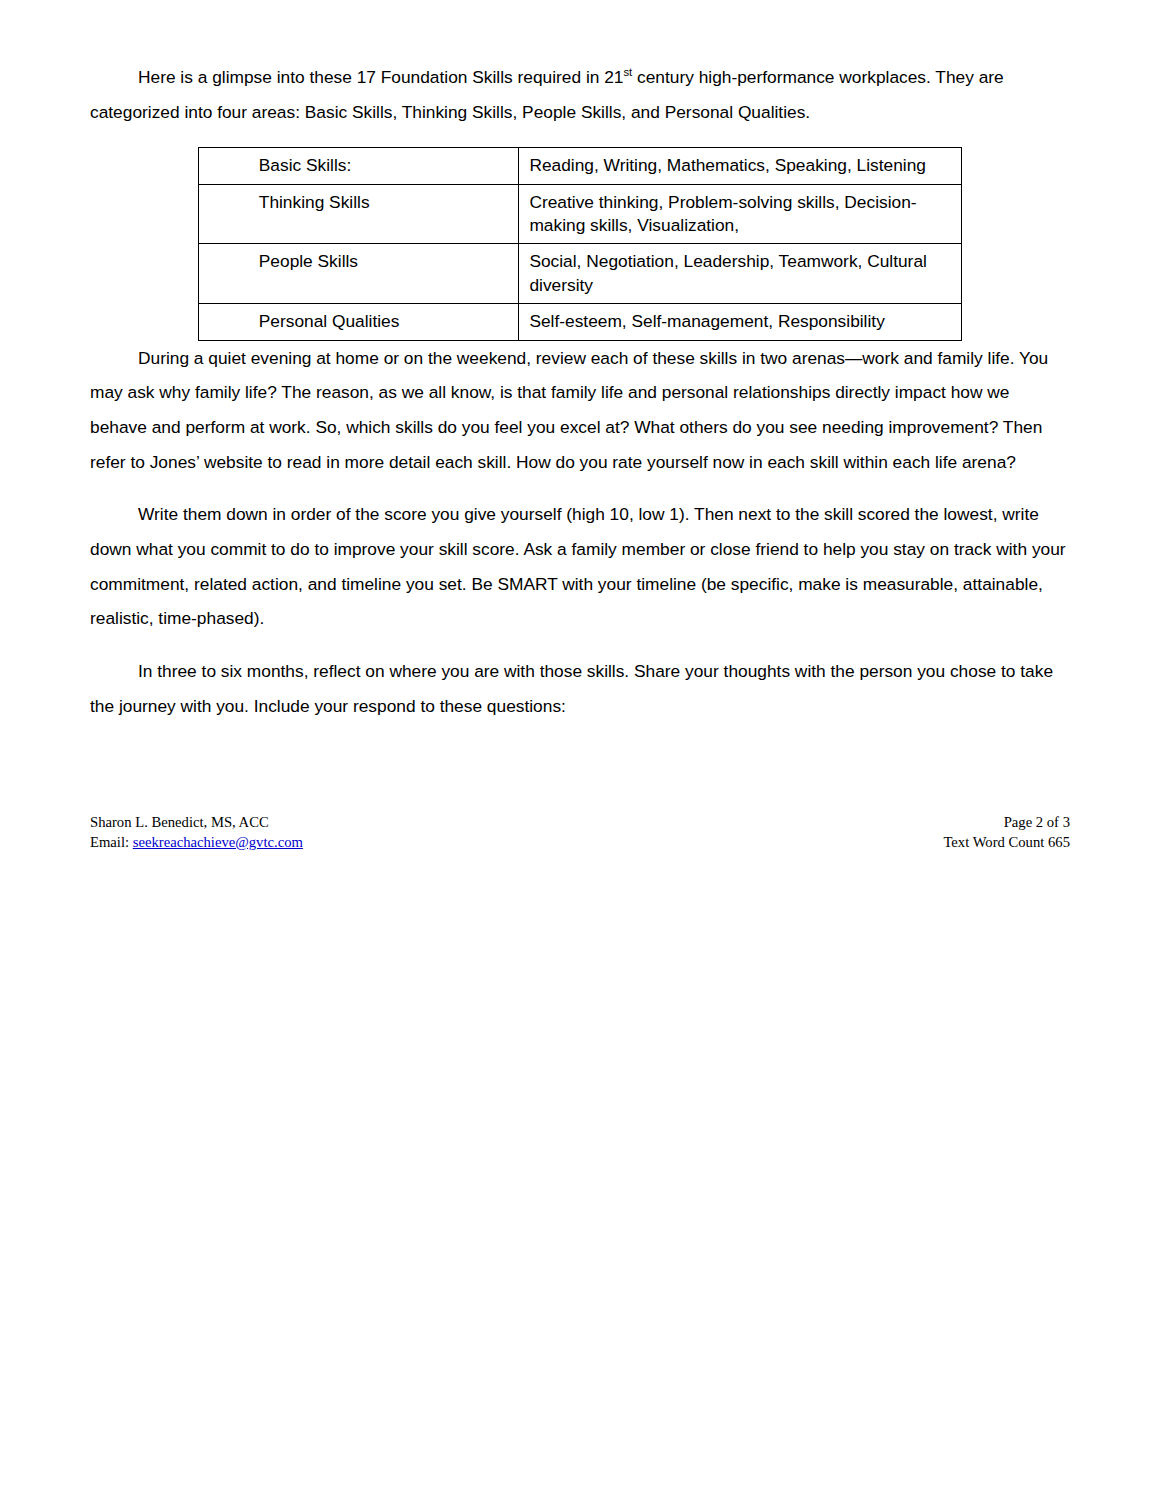Here is a glimpse into these 17 Foundation Skills required in 21st century high-performance workplaces. They are categorized into four areas: Basic Skills, Thinking Skills, People Skills, and Personal Qualities.
| Basic Skills: | Reading, Writing, Mathematics, Speaking, Listening |
| Thinking Skills | Creative thinking, Problem-solving skills, Decision-making skills, Visualization, |
| People Skills | Social, Negotiation, Leadership, Teamwork, Cultural diversity |
| Personal Qualities | Self-esteem, Self-management, Responsibility |
During a quiet evening at home or on the weekend, review each of these skills in two arenas—work and family life. You may ask why family life? The reason, as we all know, is that family life and personal relationships directly impact how we behave and perform at work. So, which skills do you feel you excel at? What others do you see needing improvement? Then refer to Jones’ website to read in more detail each skill. How do you rate yourself now in each skill within each life arena?
Write them down in order of the score you give yourself (high 10, low 1). Then next to the skill scored the lowest, write down what you commit to do to improve your skill score. Ask a family member or close friend to help you stay on track with your commitment, related action, and timeline you set. Be SMART with your timeline (be specific, make is measurable, attainable, realistic, time-phased).
In three to six months, reflect on where you are with those skills. Share your thoughts with the person you chose to take the journey with you. Include your respond to these questions:
| Sharon L. Benedict, MS, ACC | Page 2 of 3 |
| Email: seekreachachieve@gvtc.com | Text Word Count 665 |